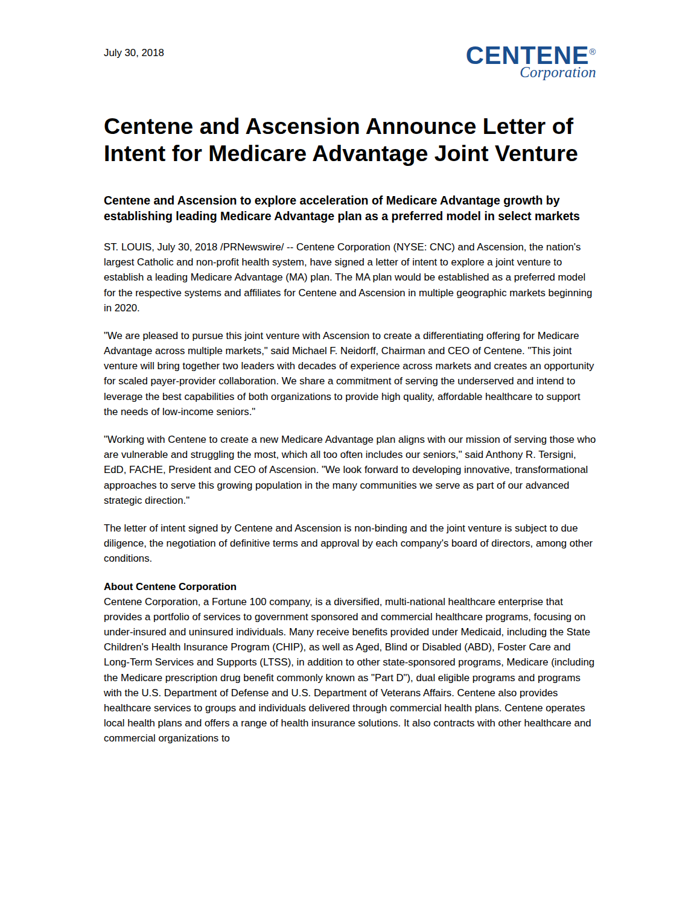July 30, 2018
CENTENE®
Corporation
Centene and Ascension Announce Letter of Intent for Medicare Advantage Joint Venture
Centene and Ascension to explore acceleration of Medicare Advantage growth by establishing leading Medicare Advantage plan as a preferred model in select markets
ST. LOUIS, July 30, 2018 /PRNewswire/ -- Centene Corporation (NYSE: CNC) and Ascension, the nation's largest Catholic and non-profit health system, have signed a letter of intent to explore a joint venture to establish a leading Medicare Advantage (MA) plan. The MA plan would be established as a preferred model for the respective systems and affiliates for Centene and Ascension in multiple geographic markets beginning in 2020.
"We are pleased to pursue this joint venture with Ascension to create a differentiating offering for Medicare Advantage across multiple markets," said Michael F. Neidorff, Chairman and CEO of Centene. "This joint venture will bring together two leaders with decades of experience across markets and creates an opportunity for scaled payer-provider collaboration. We share a commitment of serving the underserved and intend to leverage the best capabilities of both organizations to provide high quality, affordable healthcare to support the needs of low-income seniors."
"Working with Centene to create a new Medicare Advantage plan aligns with our mission of serving those who are vulnerable and struggling the most, which all too often includes our seniors," said Anthony R. Tersigni, EdD, FACHE, President and CEO of Ascension. "We look forward to developing innovative, transformational approaches to serve this growing population in the many communities we serve as part of our advanced strategic direction."
The letter of intent signed by Centene and Ascension is non-binding and the joint venture is subject to due diligence, the negotiation of definitive terms and approval by each company's board of directors, among other conditions.
About Centene Corporation
Centene Corporation, a Fortune 100 company, is a diversified, multi-national healthcare enterprise that provides a portfolio of services to government sponsored and commercial healthcare programs, focusing on under-insured and uninsured individuals. Many receive benefits provided under Medicaid, including the State Children's Health Insurance Program (CHIP), as well as Aged, Blind or Disabled (ABD), Foster Care and Long-Term Services and Supports (LTSS), in addition to other state-sponsored programs, Medicare (including the Medicare prescription drug benefit commonly known as "Part D"), dual eligible programs and programs with the U.S. Department of Defense and U.S. Department of Veterans Affairs. Centene also provides healthcare services to groups and individuals delivered through commercial health plans. Centene operates local health plans and offers a range of health insurance solutions. It also contracts with other healthcare and commercial organizations to